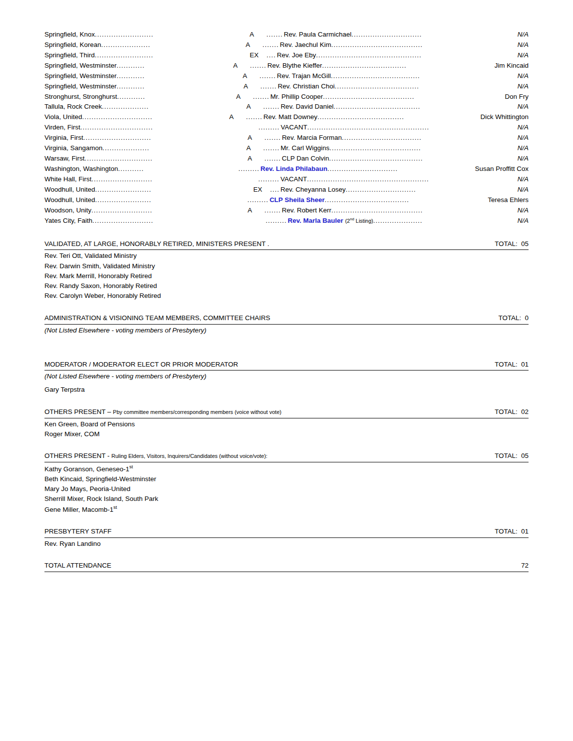Springfield, Knox ......................... A ....... Rev. Paula Carmichael .............................. N/A
Springfield, Korean ..................... A ....... Rev. Jaechul Kim ....................................... N/A
Springfield, Third ......................... EX .... Rev. Joe Eby ............................................. N/A
Springfield, Westminster ............ A ....... Rev. Blythe Kieffer .................................... Jim Kincaid
Springfield, Westminster ............ A ....... Rev. Trajan McGill ...................................... N/A
Springfield, Westminster ............ A ....... Rev. Christian Choi .................................... N/A
Stronghurst, Stronghurst ............ A ....... Mr. Phillip Cooper ....................................... Don Fry
Tallula, Rock Creek .................... A ....... Rev. David Daniel ..................................... N/A
Viola, United .............................. A ....... Rev. Matt Downey ..................................... Dick Whittington
Virden, First ............................... ......... VACANT .................................................... N/A
Virginia, First ............................. A ....... Rev. Marcia Forman .................................. N/A
Virginia, Sangamon .................... A ....... Mr. Carl Wiggins ....................................... N/A
Warsaw, First ............................. A ....... CLP Dan Colvin ........................................ N/A
Washington, Washington ........... ......... Rev. Linda Philabaun .............................. Susan Proffitt Cox
White Hall, First .......................... ......... VACANT .................................................... N/A
Woodhull, United ........................ EX .... Rev. Cheyanna Losey .............................. N/A
Woodhull, United ........................ ......... CLP Sheila Sheer .................................... Teresa Ehlers
Woodson, Unity .......................... A ....... Rev. Robert Kerr ....................................... N/A
Yates City, Faith .......................... ......... Rev. Marla Bauler (2nd Listing) ..................... N/A
VALIDATED, AT LARGE, HONORABLY RETIRED, MINISTERS PRESENT . TOTAL: 05
Rev. Teri Ott, Validated Ministry
Rev. Darwin Smith, Validated Ministry
Rev. Mark Merrill, Honorably Retired
Rev. Randy Saxon, Honorably Retired
Rev. Carolyn Weber, Honorably Retired
ADMINISTRATION & VISIONING TEAM MEMBERS, COMMITTEE CHAIRS TOTAL: 0
(Not Listed Elsewhere - voting members of Presbytery)
MODERATOR / MODERATOR ELECT OR PRIOR MODERATOR TOTAL: 01
(Not Listed Elsewhere - voting members of Presbytery)
Gary Terpstra
OTHERS PRESENT – Pby committee members/corresponding members (voice without vote) TOTAL: 02
Ken Green, Board of Pensions
Roger Mixer, COM
OTHERS PRESENT - Ruling Elders, Visitors, Inquirers/Candidates (without voice/vote): TOTAL: 05
Kathy Goranson, Geneseo-1st
Beth Kincaid, Springfield-Westminster
Mary Jo Mays, Peoria-United
Sherrill Mixer, Rock Island, South Park
Gene Miller, Macomb-1st
PRESBYTERY STAFF TOTAL: 01
Rev. Ryan Landino
TOTAL ATTENDANCE 72